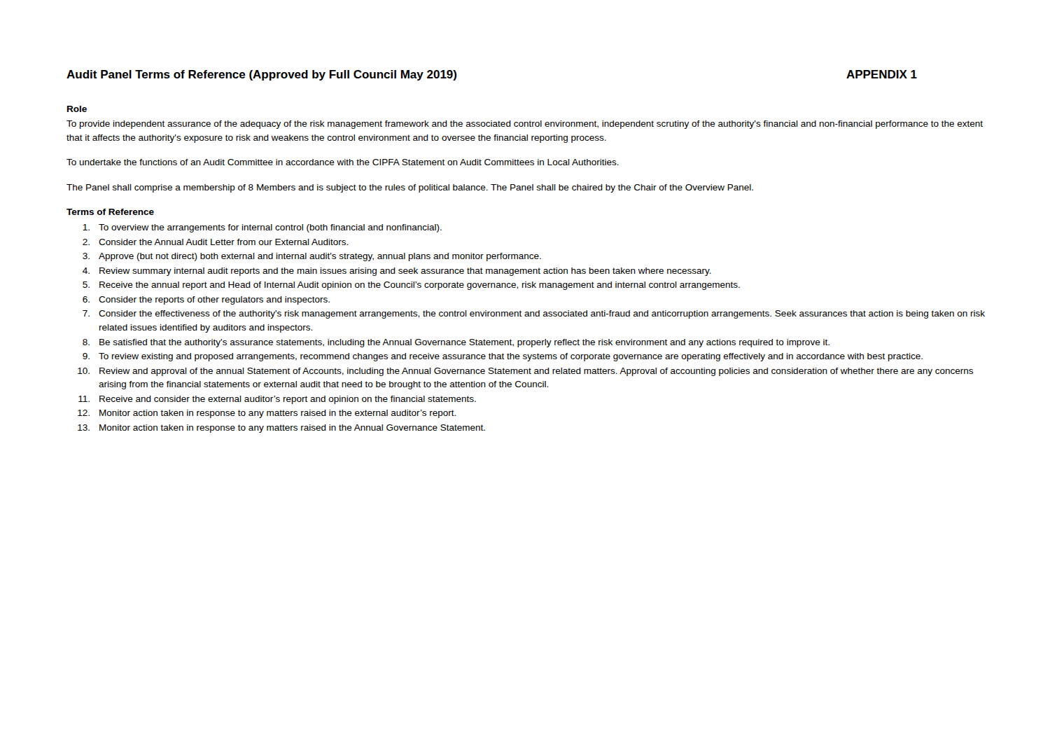Audit Panel Terms of Reference (Approved by Full Council May 2019) APPENDIX 1
Role
To provide independent assurance of the adequacy of the risk management framework and the associated control environment, independent scrutiny of the authority's financial and non-financial performance to the extent that it affects the authority's exposure to risk and weakens the control environment and to oversee the financial reporting process.
To undertake the functions of an Audit Committee in accordance with the CIPFA Statement on Audit Committees in Local Authorities.
The Panel shall comprise a membership of 8 Members and is subject to the rules of political balance. The Panel shall be chaired by the Chair of the Overview Panel.
Terms of Reference
To overview the arrangements for internal control (both financial and nonfinancial).
Consider the Annual Audit Letter from our External Auditors.
Approve (but not direct) both external and internal audit's strategy, annual plans and monitor performance.
Review summary internal audit reports and the main issues arising and seek assurance that management action has been taken where necessary.
Receive the annual report and Head of Internal Audit opinion on the Council’s corporate governance, risk management and internal control arrangements.
Consider the reports of other regulators and inspectors.
Consider the effectiveness of the authority's risk management arrangements, the control environment and associated anti-fraud and anticorruption arrangements. Seek assurances that action is being taken on risk related issues identified by auditors and inspectors.
Be satisfied that the authority's assurance statements, including the Annual Governance Statement, properly reflect the risk environment and any actions required to improve it.
To review existing and proposed arrangements, recommend changes and receive assurance that the systems of corporate governance are operating effectively and in accordance with best practice.
Review and approval of the annual Statement of Accounts, including the Annual Governance Statement and related matters. Approval of accounting policies and consideration of whether there are any concerns arising from the financial statements or external audit that need to be brought to the attention of the Council.
Receive and consider the external auditor’s report and opinion on the financial statements.
Monitor action taken in response to any matters raised in the external auditor’s report.
Monitor action taken in response to any matters raised in the Annual Governance Statement.